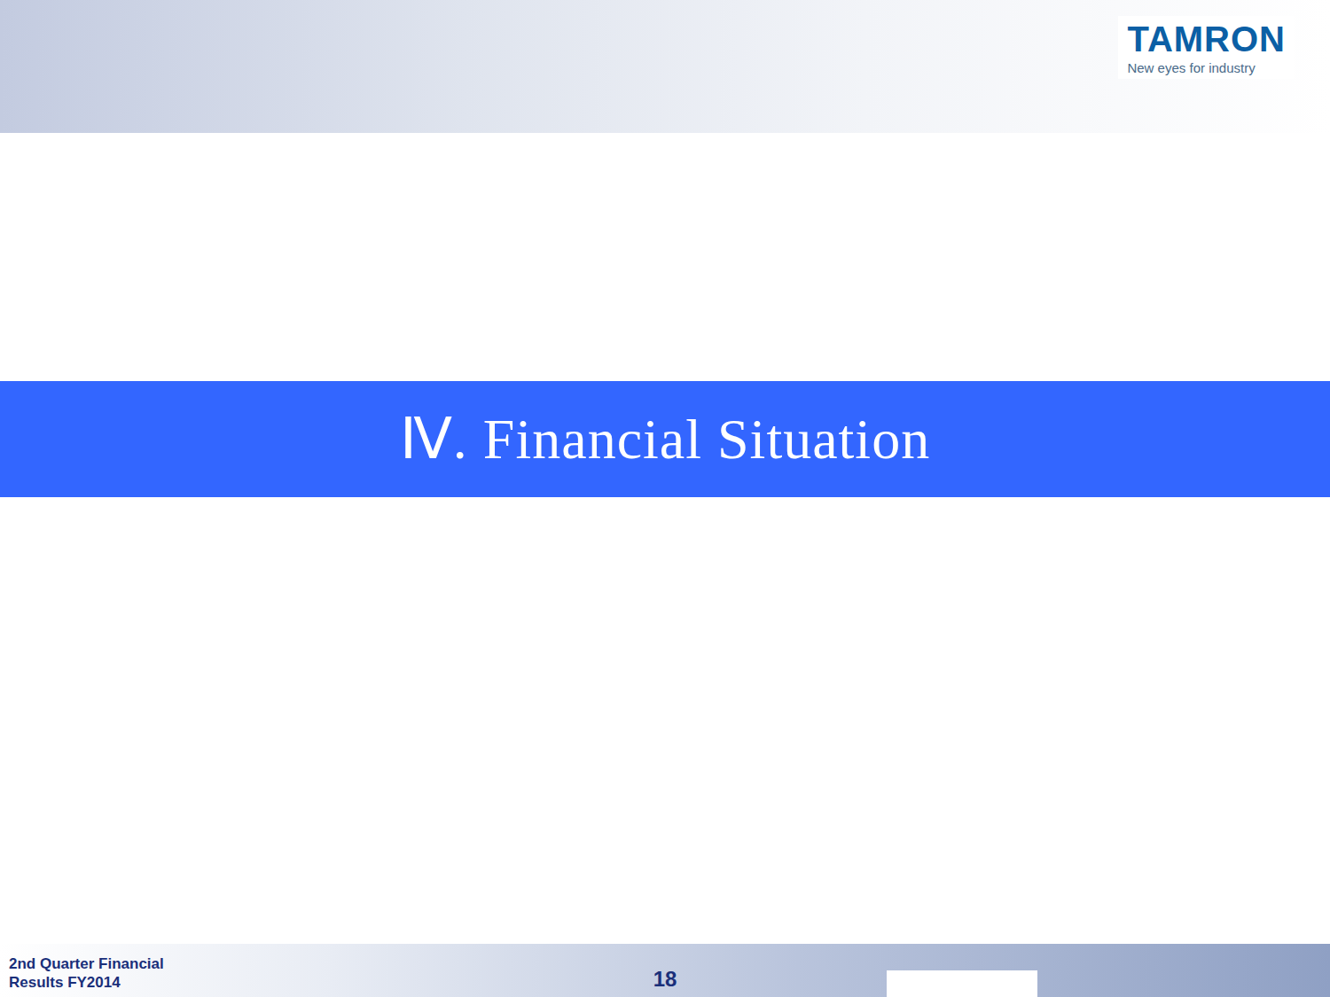TAMRON
New eyes for industry
Ⅳ. Financial Situation
2nd Quarter Financial
Results FY2014
18